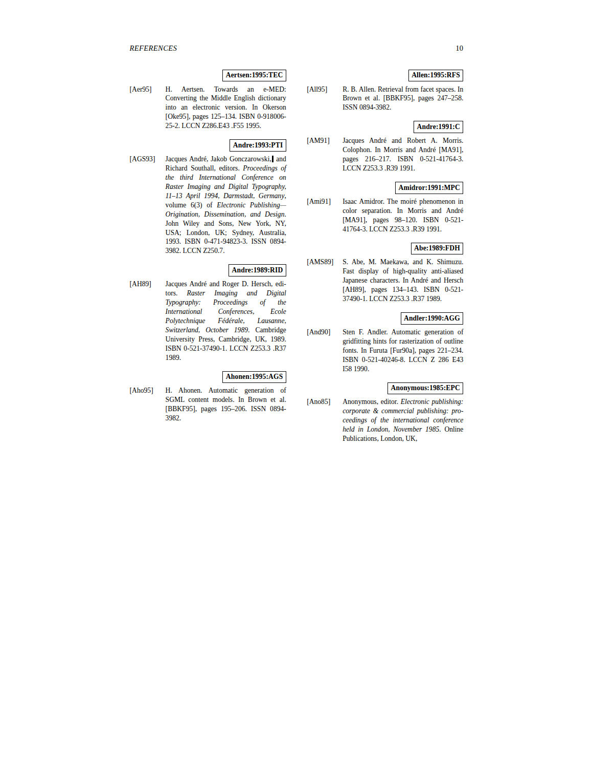REFERENCES 10
Aertsen:1995:TEC
[Aer95]
H. Aertsen. Towards an e-MED: Converting the Middle English dictionary into an electronic version. In Okerson [Oke95], pages 125–134. ISBN 0-918006-25-2. LCCN Z286.E43 .F55 1995.
Andre:1993:PTI
[AGS93]
Jacques André, Jakob Gonczarowski, and Richard Southall, editors. Proceedings of the third International Conference on Raster Imaging and Digital Typography, 11–13 April 1994, Darmstadt, Germany, volume 6(3) of Electronic Publishing—Origination, Dissemination, and Design. John Wiley and Sons, New York, NY, USA; London, UK; Sydney, Australia, 1993. ISBN 0-471-94823-3. ISSN 0894-3982. LCCN Z250.7.
Andre:1989:RID
[AH89]
Jacques André and Roger D. Hersch, editors. Raster Imaging and Digital Typography: Proceedings of the International Conferences, Ecole Polytechnique Fédérale, Lausanne, Switzerland, October 1989. Cambridge University Press, Cambridge, UK, 1989. ISBN 0-521-37490-1. LCCN Z253.3 .R37 1989.
Ahonen:1995:AGS
[Aho95]
H. Ahonen. Automatic generation of SGML content models. In Brown et al. [BBKF95], pages 195–206. ISSN 0894-3982.
Allen:1995:RFS
[All95]
R. B. Allen. Retrieval from facet spaces. In Brown et al. [BBKF95], pages 247–258. ISSN 0894-3982.
Andre:1991:C
[AM91]
Jacques André and Robert A. Morris. Colophon. In Morris and André [MA91], pages 216–217. ISBN 0-521-41764-3. LCCN Z253.3 .R39 1991.
Amidror:1991:MPC
[Ami91]
Isaac Amidror. The moiré phenomenon in color separation. In Morris and André [MA91], pages 98–120. ISBN 0-521-41764-3. LCCN Z253.3 .R39 1991.
Abe:1989:FDH
[AMS89]
S. Abe, M. Maekawa, and K. Shimuzu. Fast display of high-quality anti-aliased Japanese characters. In André and Hersch [AH89], pages 134–143. ISBN 0-521-37490-1. LCCN Z253.3 .R37 1989.
Andler:1990:AGG
[And90]
Sten F. Andler. Automatic generation of gridfitting hints for rasterization of outline fonts. In Furuta [Fur90a], pages 221–234. ISBN 0-521-40246-8. LCCN Z 286 E43 I58 1990.
Anonymous:1985:EPC
[Ano85]
Anonymous, editor. Electronic publishing: corporate & commercial publishing: proceedings of the international conference held in London, November 1985. Online Publications, London, UK,